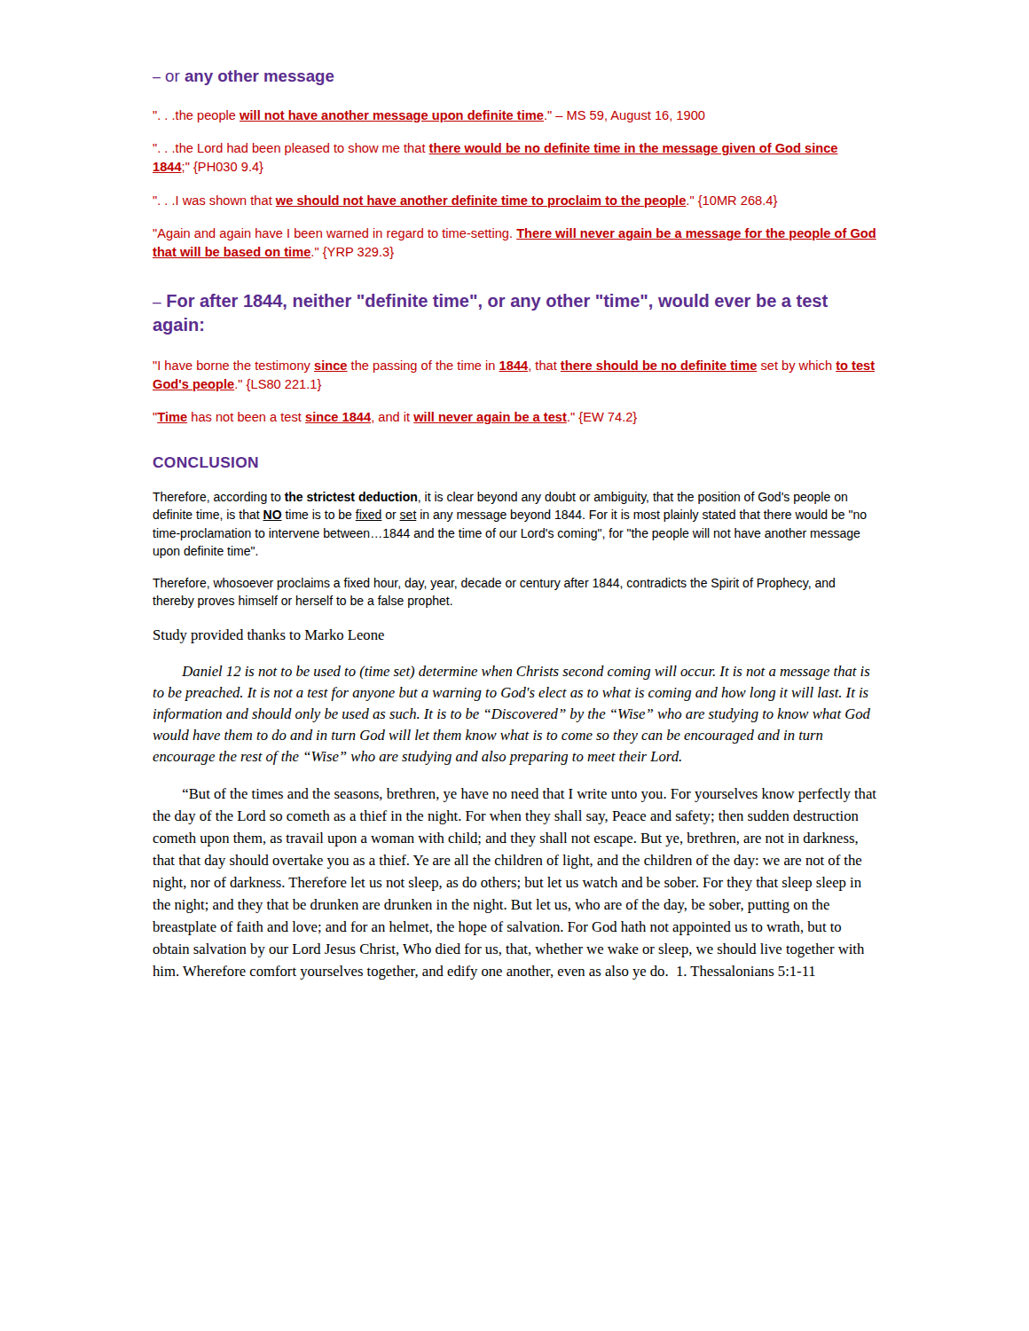– or any other message
". . .the people will not have another message upon definite time." – MS 59, August 16, 1900
". . .the Lord had been pleased to show me that there would be no definite time in the message given of God since 1844;" {PH030 9.4}
". . .I was shown that we should not have another definite time to proclaim to the people." {10MR 268.4}
"Again and again have I been warned in regard to time-setting. There will never again be a message for the people of God that will be based on time." {YRP 329.3}
– For after 1844, neither "definite time", or any other "time", would ever be a test again:
"I have borne the testimony since the passing of the time in 1844, that there should be no definite time set by which to test God's people." {LS80 221.1}
"Time has not been a test since 1844, and it will never again be a test." {EW 74.2}
CONCLUSION
Therefore, according to the strictest deduction, it is clear beyond any doubt or ambiguity, that the position of God's people on definite time, is that NO time is to be fixed or set in any message beyond 1844. For it is most plainly stated that there would be "no time-proclamation to intervene between…1844 and the time of our Lord's coming", for "the people will not have another message upon definite time".
Therefore, whosoever proclaims a fixed hour, day, year, decade or century after 1844, contradicts the Spirit of Prophecy, and thereby proves himself or herself to be a false prophet.
Study provided thanks to Marko Leone
Daniel 12 is not to be used to (time set) determine when Christs second coming will occur. It is not a message that is to be preached. It is not a test for anyone but a warning to God's elect as to what is coming and how long it will last. It is information and should only be used as such. It is to be “Discovered” by the “Wise” who are studying to know what God would have them to do and in turn God will let them know what is to come so they can be encouraged and in turn encourage the rest of the “Wise” who are studying and also preparing to meet their Lord.
“But of the times and the seasons, brethren, ye have no need that I write unto you. For yourselves know perfectly that the day of the Lord so cometh as a thief in the night. For when they shall say, Peace and safety; then sudden destruction cometh upon them, as travail upon a woman with child; and they shall not escape. But ye, brethren, are not in darkness, that that day should overtake you as a thief. Ye are all the children of light, and the children of the day: we are not of the night, nor of darkness. Therefore let us not sleep, as do others; but let us watch and be sober. For they that sleep sleep in the night; and they that be drunken are drunken in the night. But let us, who are of the day, be sober, putting on the breastplate of faith and love; and for an helmet, the hope of salvation. For God hath not appointed us to wrath, but to obtain salvation by our Lord Jesus Christ, Who died for us, that, whether we wake or sleep, we should live together with him. Wherefore comfort yourselves together, and edify one another, even as also ye do. 1. Thessalonians 5:1-11